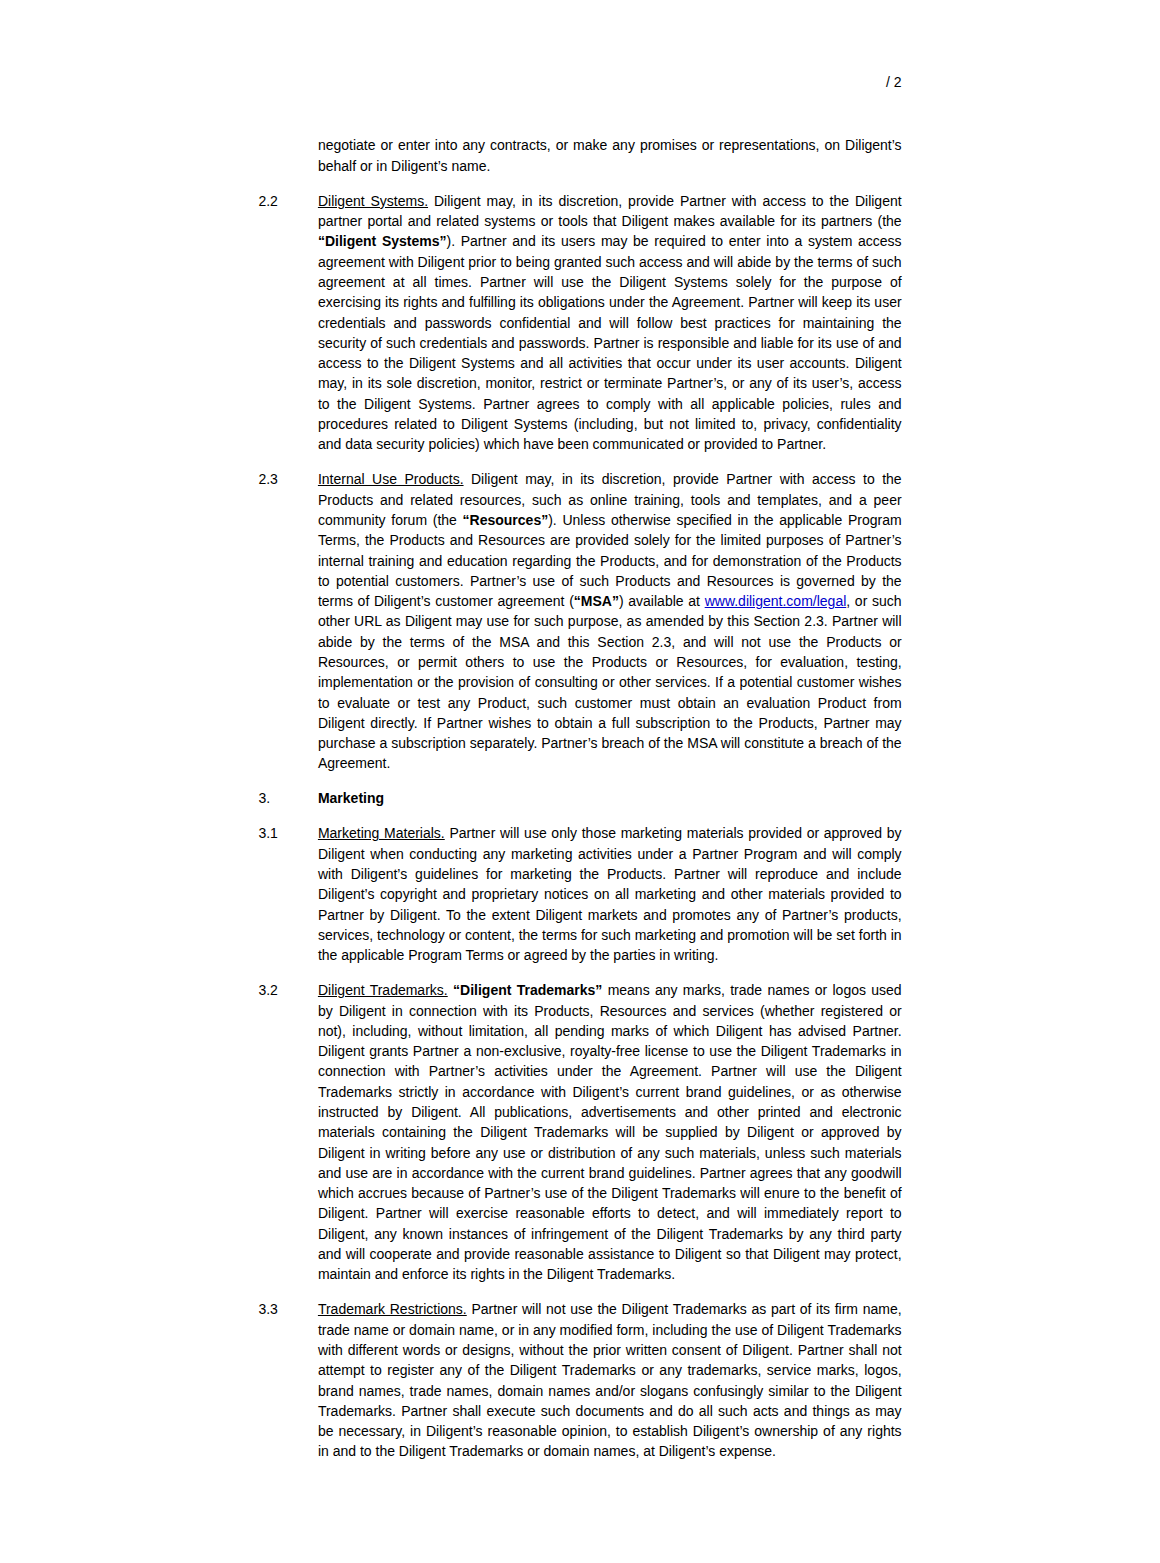/ 2
negotiate or enter into any contracts, or make any promises or representations, on Diligent’s behalf or in Diligent’s name.
2.2
Diligent Systems. Diligent may, in its discretion, provide Partner with access to the Diligent partner portal and related systems or tools that Diligent makes available for its partners (the “Diligent Systems”). Partner and its users may be required to enter into a system access agreement with Diligent prior to being granted such access and will abide by the terms of such agreement at all times. Partner will use the Diligent Systems solely for the purpose of exercising its rights and fulfilling its obligations under the Agreement. Partner will keep its user credentials and passwords confidential and will follow best practices for maintaining the security of such credentials and passwords. Partner is responsible and liable for its use of and access to the Diligent Systems and all activities that occur under its user accounts. Diligent may, in its sole discretion, monitor, restrict or terminate Partner’s, or any of its user’s, access to the Diligent Systems. Partner agrees to comply with all applicable policies, rules and procedures related to Diligent Systems (including, but not limited to, privacy, confidentiality and data security policies) which have been communicated or provided to Partner.
2.3
Internal Use Products. Diligent may, in its discretion, provide Partner with access to the Products and related resources, such as online training, tools and templates, and a peer community forum (the “Resources”). Unless otherwise specified in the applicable Program Terms, the Products and Resources are provided solely for the limited purposes of Partner’s internal training and education regarding the Products, and for demonstration of the Products to potential customers. Partner’s use of such Products and Resources is governed by the terms of Diligent’s customer agreement (“MSA”) available at www.diligent.com/legal, or such other URL as Diligent may use for such purpose, as amended by this Section 2.3. Partner will abide by the terms of the MSA and this Section 2.3, and will not use the Products or Resources, or permit others to use the Products or Resources, for evaluation, testing, implementation or the provision of consulting or other services. If a potential customer wishes to evaluate or test any Product, such customer must obtain an evaluation Product from Diligent directly. If Partner wishes to obtain a full subscription to the Products, Partner may purchase a subscription separately. Partner’s breach of the MSA will constitute a breach of the Agreement.
3.
Marketing
3.1
Marketing Materials. Partner will use only those marketing materials provided or approved by Diligent when conducting any marketing activities under a Partner Program and will comply with Diligent’s guidelines for marketing the Products. Partner will reproduce and include Diligent’s copyright and proprietary notices on all marketing and other materials provided to Partner by Diligent. To the extent Diligent markets and promotes any of Partner’s products, services, technology or content, the terms for such marketing and promotion will be set forth in the applicable Program Terms or agreed by the parties in writing.
3.2
Diligent Trademarks. “Diligent Trademarks” means any marks, trade names or logos used by Diligent in connection with its Products, Resources and services (whether registered or not), including, without limitation, all pending marks of which Diligent has advised Partner. Diligent grants Partner a non-exclusive, royalty-free license to use the Diligent Trademarks in connection with Partner’s activities under the Agreement. Partner will use the Diligent Trademarks strictly in accordance with Diligent’s current brand guidelines, or as otherwise instructed by Diligent. All publications, advertisements and other printed and electronic materials containing the Diligent Trademarks will be supplied by Diligent or approved by Diligent in writing before any use or distribution of any such materials, unless such materials and use are in accordance with the current brand guidelines. Partner agrees that any goodwill which accrues because of Partner’s use of the Diligent Trademarks will enure to the benefit of Diligent. Partner will exercise reasonable efforts to detect, and will immediately report to Diligent, any known instances of infringement of the Diligent Trademarks by any third party and will cooperate and provide reasonable assistance to Diligent so that Diligent may protect, maintain and enforce its rights in the Diligent Trademarks.
3.3
Trademark Restrictions. Partner will not use the Diligent Trademarks as part of its firm name, trade name or domain name, or in any modified form, including the use of Diligent Trademarks with different words or designs, without the prior written consent of Diligent. Partner shall not attempt to register any of the Diligent Trademarks or any trademarks, service marks, logos, brand names, trade names, domain names and/or slogans confusingly similar to the Diligent Trademarks. Partner shall execute such documents and do all such acts and things as may be necessary, in Diligent’s reasonable opinion, to establish Diligent’s ownership of any rights in and to the Diligent Trademarks or domain names, at Diligent’s expense.